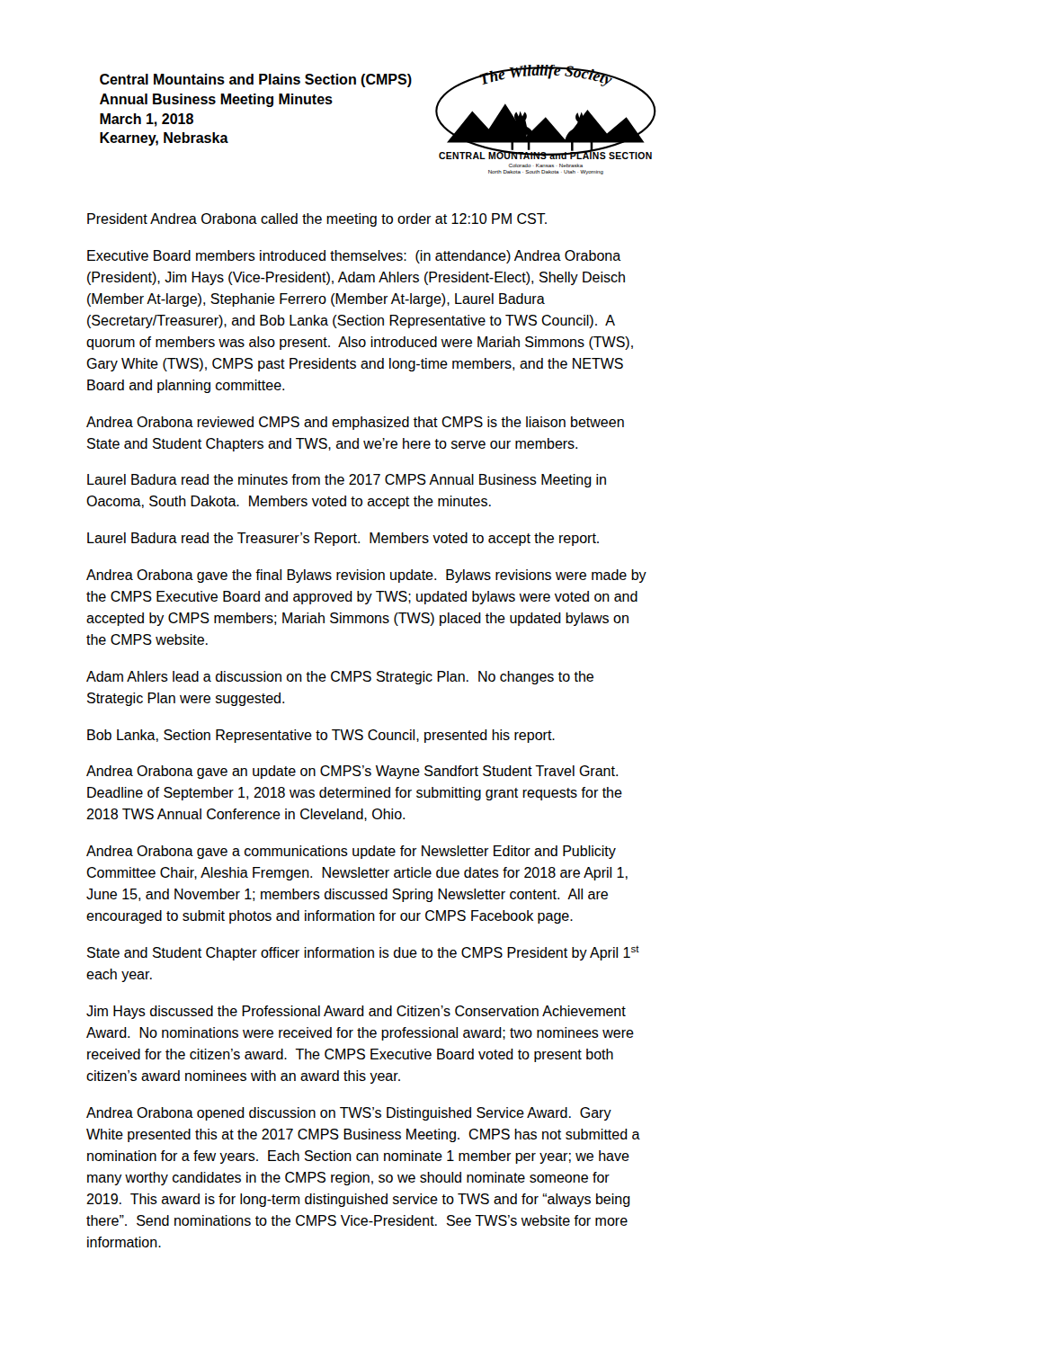Central Mountains and Plains Section (CMPS)
Annual Business Meeting Minutes
March 1, 2018
Kearney, Nebraska
The Wildlife Society CENTRAL MOUNTAINS and PLAINS SECTION Colorado · Kansas · Nebraska North Dakota · South Dakota · Utah · Wyoming
President Andrea Orabona called the meeting to order at 12:10 PM CST.
Executive Board members introduced themselves: (in attendance) Andrea Orabona (President), Jim Hays (Vice-President), Adam Ahlers (President-Elect), Shelly Deisch (Member At-large), Stephanie Ferrero (Member At-large), Laurel Badura (Secretary/Treasurer), and Bob Lanka (Section Representative to TWS Council). A quorum of members was also present. Also introduced were Mariah Simmons (TWS), Gary White (TWS), CMPS past Presidents and long-time members, and the NETWS Board and planning committee.
Andrea Orabona reviewed CMPS and emphasized that CMPS is the liaison between State and Student Chapters and TWS, and we’re here to serve our members.
Laurel Badura read the minutes from the 2017 CMPS Annual Business Meeting in Oacoma, South Dakota. Members voted to accept the minutes.
Laurel Badura read the Treasurer’s Report. Members voted to accept the report.
Andrea Orabona gave the final Bylaws revision update. Bylaws revisions were made by the CMPS Executive Board and approved by TWS; updated bylaws were voted on and accepted by CMPS members; Mariah Simmons (TWS) placed the updated bylaws on the CMPS website.
Adam Ahlers lead a discussion on the CMPS Strategic Plan. No changes to the Strategic Plan were suggested.
Bob Lanka, Section Representative to TWS Council, presented his report.
Andrea Orabona gave an update on CMPS’s Wayne Sandfort Student Travel Grant. Deadline of September 1, 2018 was determined for submitting grant requests for the 2018 TWS Annual Conference in Cleveland, Ohio.
Andrea Orabona gave a communications update for Newsletter Editor and Publicity Committee Chair, Aleshia Fremgen. Newsletter article due dates for 2018 are April 1, June 15, and November 1; members discussed Spring Newsletter content. All are encouraged to submit photos and information for our CMPS Facebook page.
State and Student Chapter officer information is due to the CMPS President by April 1st each year.
Jim Hays discussed the Professional Award and Citizen’s Conservation Achievement Award. No nominations were received for the professional award; two nominees were received for the citizen’s award. The CMPS Executive Board voted to present both citizen’s award nominees with an award this year.
Andrea Orabona opened discussion on TWS’s Distinguished Service Award. Gary White presented this at the 2017 CMPS Business Meeting. CMPS has not submitted a nomination for a few years. Each Section can nominate 1 member per year; we have many worthy candidates in the CMPS region, so we should nominate someone for 2019. This award is for long-term distinguished service to TWS and for “always being there”. Send nominations to the CMPS Vice-President. See TWS’s website for more information.